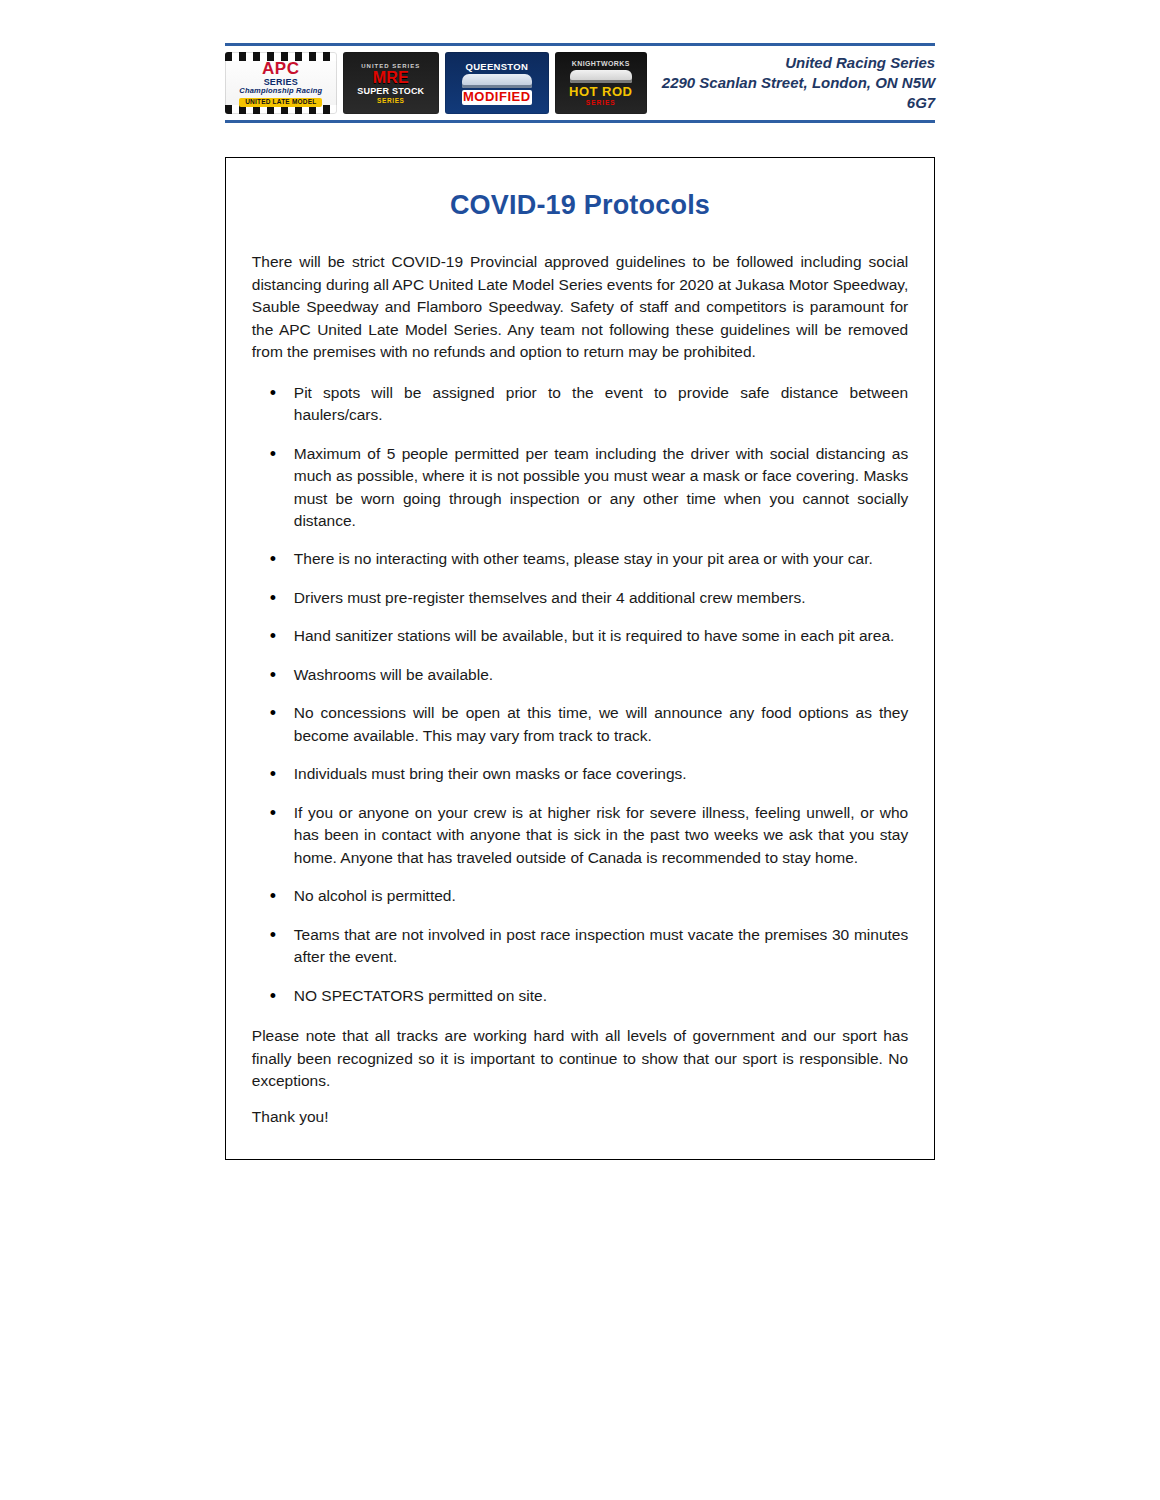APC SERIES Championship Racing UNITED LATE MODEL
UNITED SERIES MRE SUPER STOCK SERIES
QUEENSTON MODIFIED
KNIGHTWORKS HOT ROD SERIES
United Racing Series
2290 Scanlan Street, London, ON N5W 6G7
COVID-19 Protocols
There will be strict COVID-19 Provincial approved guidelines to be followed including social distancing during all APC United Late Model Series events for 2020 at Jukasa Motor Speedway, Sauble Speedway and Flamboro Speedway. Safety of staff and competitors is paramount for the APC United Late Model Series. Any team not following these guidelines will be removed from the premises with no refunds and option to return may be prohibited.
Pit spots will be assigned prior to the event to provide safe distance between haulers/cars.
Maximum of 5 people permitted per team including the driver with social distancing as much as possible, where it is not possible you must wear a mask or face covering. Masks must be worn going through inspection or any other time when you cannot socially distance.
There is no interacting with other teams, please stay in your pit area or with your car.
Drivers must pre-register themselves and their 4 additional crew members.
Hand sanitizer stations will be available, but it is required to have some in each pit area.
Washrooms will be available.
No concessions will be open at this time, we will announce any food options as they become available. This may vary from track to track.
Individuals must bring their own masks or face coverings.
If you or anyone on your crew is at higher risk for severe illness, feeling unwell, or who has been in contact with anyone that is sick in the past two weeks we ask that you stay home. Anyone that has traveled outside of Canada is recommended to stay home.
No alcohol is permitted.
Teams that are not involved in post race inspection must vacate the premises 30 minutes after the event.
NO SPECTATORS permitted on site.
Please note that all tracks are working hard with all levels of government and our sport has finally been recognized so it is important to continue to show that our sport is responsible. No exceptions.
Thank you!